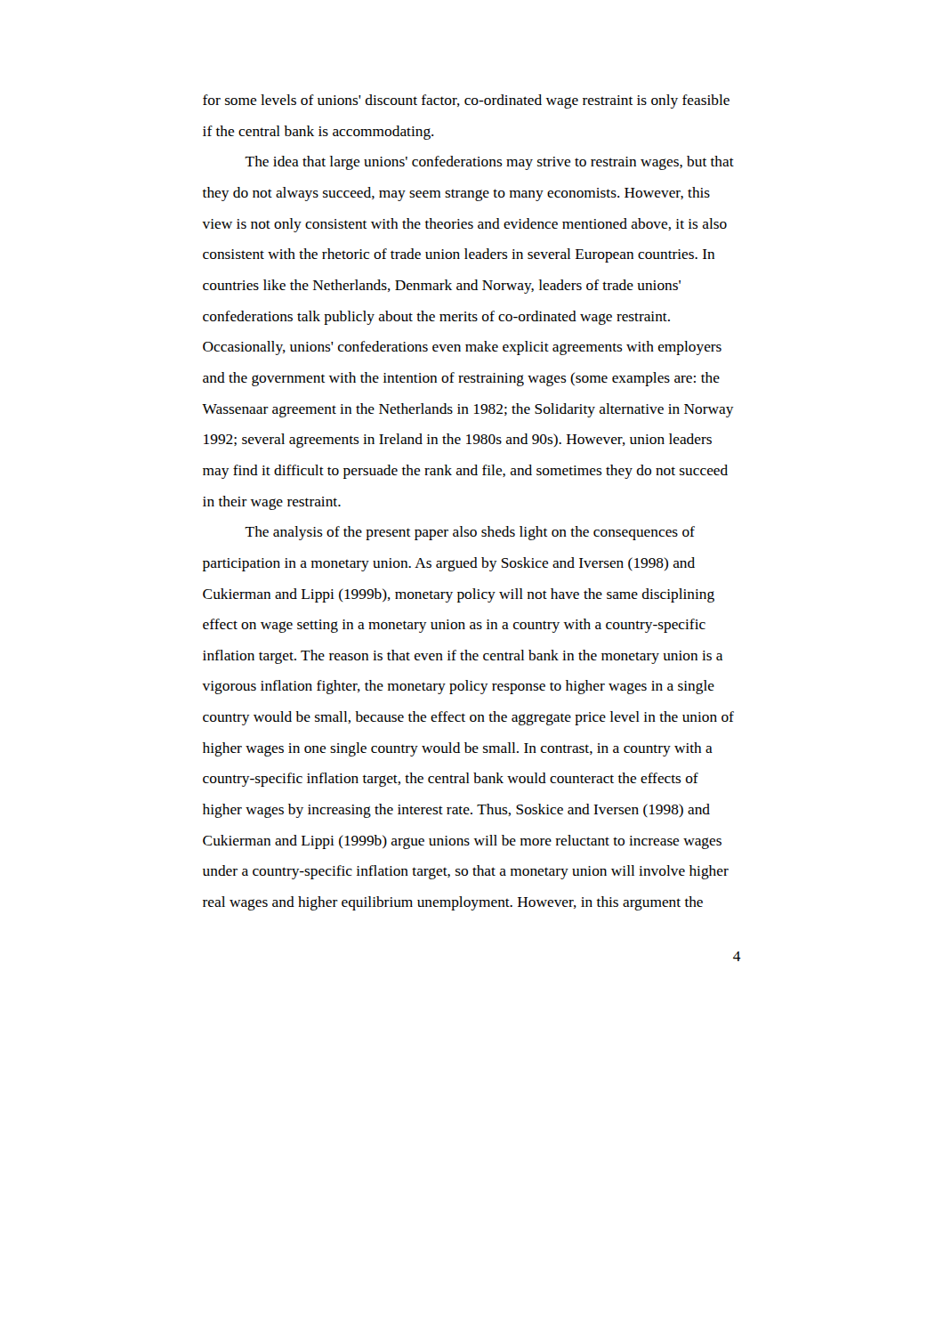for some levels of unions' discount factor, co-ordinated wage restraint is only feasible if the central bank is accommodating.
The idea that large unions' confederations may strive to restrain wages, but that they do not always succeed, may seem strange to many economists. However, this view is not only consistent with the theories and evidence mentioned above, it is also consistent with the rhetoric of trade union leaders in several European countries. In countries like the Netherlands, Denmark and Norway, leaders of trade unions' confederations talk publicly about the merits of co-ordinated wage restraint. Occasionally, unions' confederations even make explicit agreements with employers and the government with the intention of restraining wages (some examples are: the Wassenaar agreement in the Netherlands in 1982; the Solidarity alternative in Norway 1992; several agreements in Ireland in the 1980s and 90s). However, union leaders may find it difficult to persuade the rank and file, and sometimes they do not succeed in their wage restraint.
The analysis of the present paper also sheds light on the consequences of participation in a monetary union. As argued by Soskice and Iversen (1998) and Cukierman and Lippi (1999b), monetary policy will not have the same disciplining effect on wage setting in a monetary union as in a country with a country-specific inflation target. The reason is that even if the central bank in the monetary union is a vigorous inflation fighter, the monetary policy response to higher wages in a single country would be small, because the effect on the aggregate price level in the union of higher wages in one single country would be small. In contrast, in a country with a country-specific inflation target, the central bank would counteract the effects of higher wages by increasing the interest rate. Thus, Soskice and Iversen (1998) and Cukierman and Lippi (1999b) argue unions will be more reluctant to increase wages under a country-specific inflation target, so that a monetary union will involve higher real wages and higher equilibrium unemployment. However, in this argument the
4